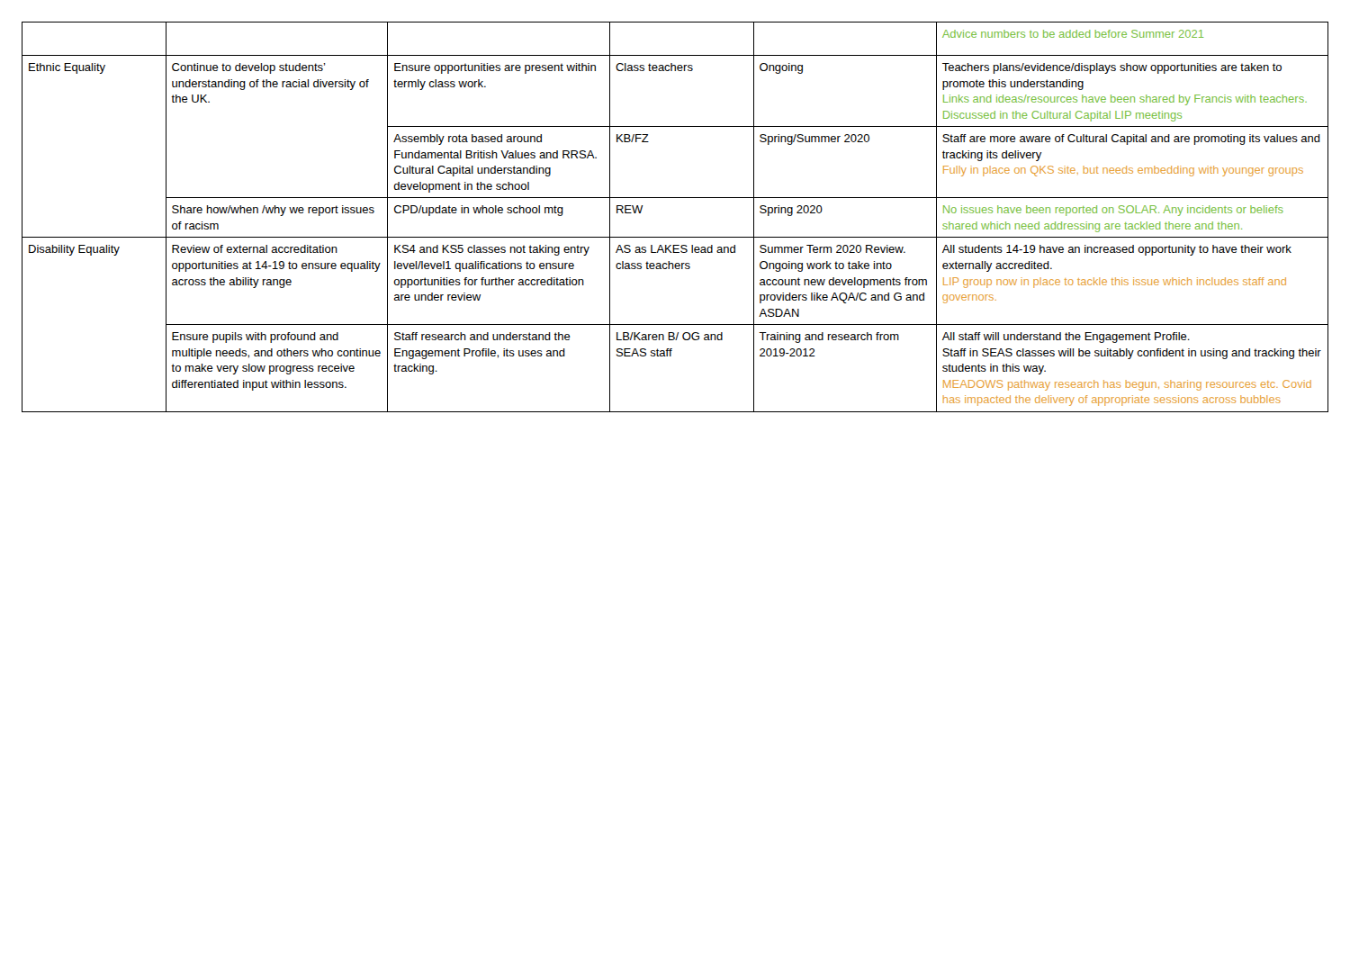| | | | | | Advice numbers to be added before Summer 2021 |
| Ethnic Equality | Continue to develop students’ understanding of the racial diversity of the UK. | Ensure opportunities are present within termly class work. | Class teachers | Ongoing | Teachers plans/evidence/displays show opportunities are taken to promote this understanding Links and ideas/resources have been shared by Francis with teachers. Discussed in the Cultural Capital LIP meetings |
| Assembly rota based around Fundamental British Values and RRSA. Cultural Capital understanding development in the school | KB/FZ | Spring/Summer 2020 | Staff are more aware of Cultural Capital and are promoting its values and tracking its delivery Fully in place on QKS site, but needs embedding with younger groups |
| Share how/when /why we report issues of racism | CPD/update in whole school mtg | REW | Spring 2020 | No issues have been reported on SOLAR. Any incidents or beliefs shared which need addressing are tackled there and then. |
| Disability Equality | Review of external accreditation opportunities at 14-19 to ensure equality across the ability range | KS4 and KS5 classes not taking entry level/level1 qualifications to ensure opportunities for further accreditation are under review | AS as LAKES lead and class teachers | Summer Term 2020 Review. Ongoing work to take into account new developments from providers like AQA/C and G and ASDAN | All students 14-19 have an increased opportunity to have their work externally accredited. LIP group now in place to tackle this issue which includes staff and governors. |
| Ensure pupils with profound and multiple needs, and others who continue to make very slow progress receive differentiated input within lessons. | Staff research and understand the Engagement Profile, its uses and tracking. | LB/Karen B/ OG and SEAS staff | Training and research from 2019-2012 | All staff will understand the Engagement Profile. Staff in SEAS classes will be suitably confident in using and tracking their students in this way. MEADOWS pathway research has begun, sharing resources etc. Covid has impacted the delivery of appropriate sessions across bubbles |